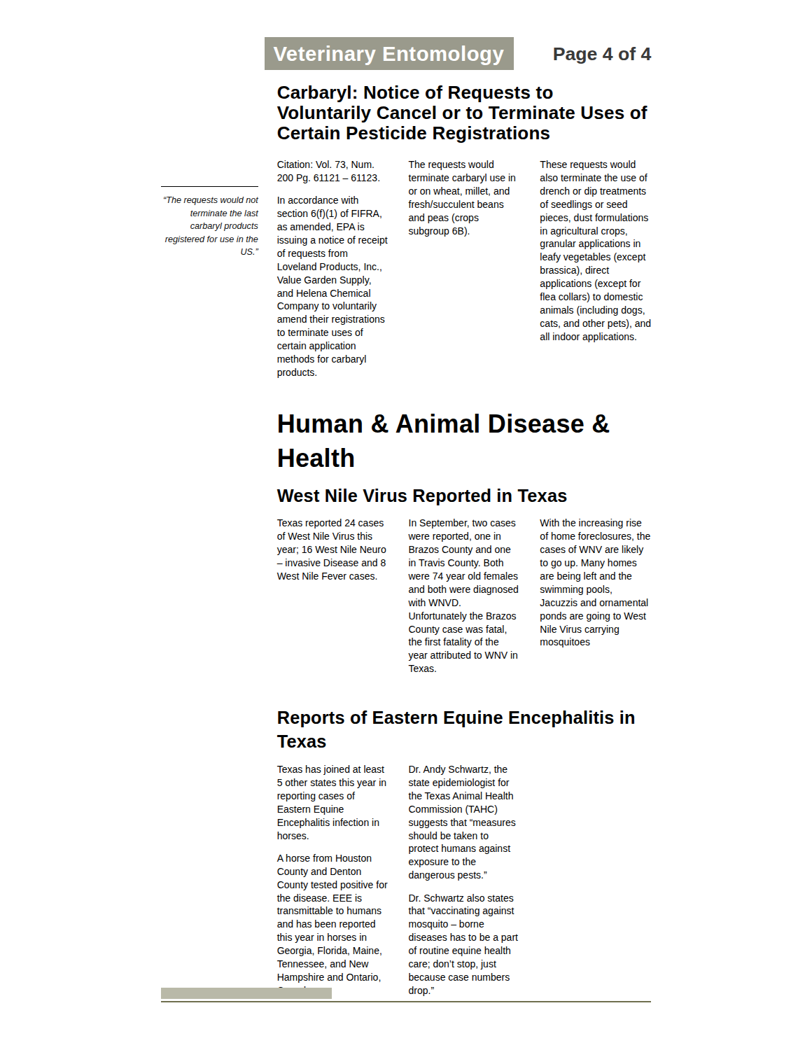Veterinary Entomology
Page 4 of 4
“The requests would not terminate the last carbaryl products registered for use in the US.”
Carbaryl: Notice of Requests to Voluntarily Cancel or to Terminate Uses of Certain Pesticide Registrations
Citation: Vol. 73, Num. 200 Pg. 61121 – 61123.
In accordance with section 6(f)(1) of FIFRA, as amended, EPA is issuing a notice of receipt of requests from Loveland Products, Inc., Value Garden Supply, and Helena Chemical Company to voluntarily amend their registrations to terminate uses of certain application methods for carbaryl products.
The requests would terminate carbaryl use in or on wheat, millet, and fresh/succulent beans and peas (crops subgroup 6B).
These requests would also terminate the use of drench or dip treatments of seedlings or seed pieces, dust formulations in agricultural crops, granular applications in leafy vegetables (except brassica), direct applications (except for flea collars) to domestic animals (including dogs, cats, and other pets), and all indoor applications.
Human & Animal Disease & Health
West Nile Virus Reported in Texas
Texas reported 24 cases of West Nile Virus this year; 16 West Nile Neuro – invasive Disease and 8 West Nile Fever cases.
In September, two cases were reported, one in Brazos County and one in Travis County. Both were 74 year old females and both were diagnosed with WNVD. Unfortunately the Brazos County case was fatal, the first fatality of the year attributed to WNV in Texas.
With the increasing rise of home foreclosures, the cases of WNV are likely to go up. Many homes are being left and the swimming pools, Jacuzzis and ornamental ponds are going to West Nile Virus carrying mosquitoes
Reports of Eastern Equine Encephalitis in Texas
Texas has joined at least 5 other states this year in reporting cases of Eastern Equine Encephalitis infection in horses.
A horse from Houston County and Denton County tested positive for the disease. EEE is transmittable to humans and has been reported this year in horses in Georgia, Florida, Maine, Tennessee, and New Hampshire and Ontario, Canada.
Dr. Andy Schwartz, the state epidemiologist for the Texas Animal Health Commission (TAHC) suggests that “measures should be taken to protect humans against exposure to the dangerous pests.”
Dr. Schwartz also states that “vaccinating against mosquito – borne diseases has to be a part of routine equine health care; don’t stop, just because case numbers drop.”